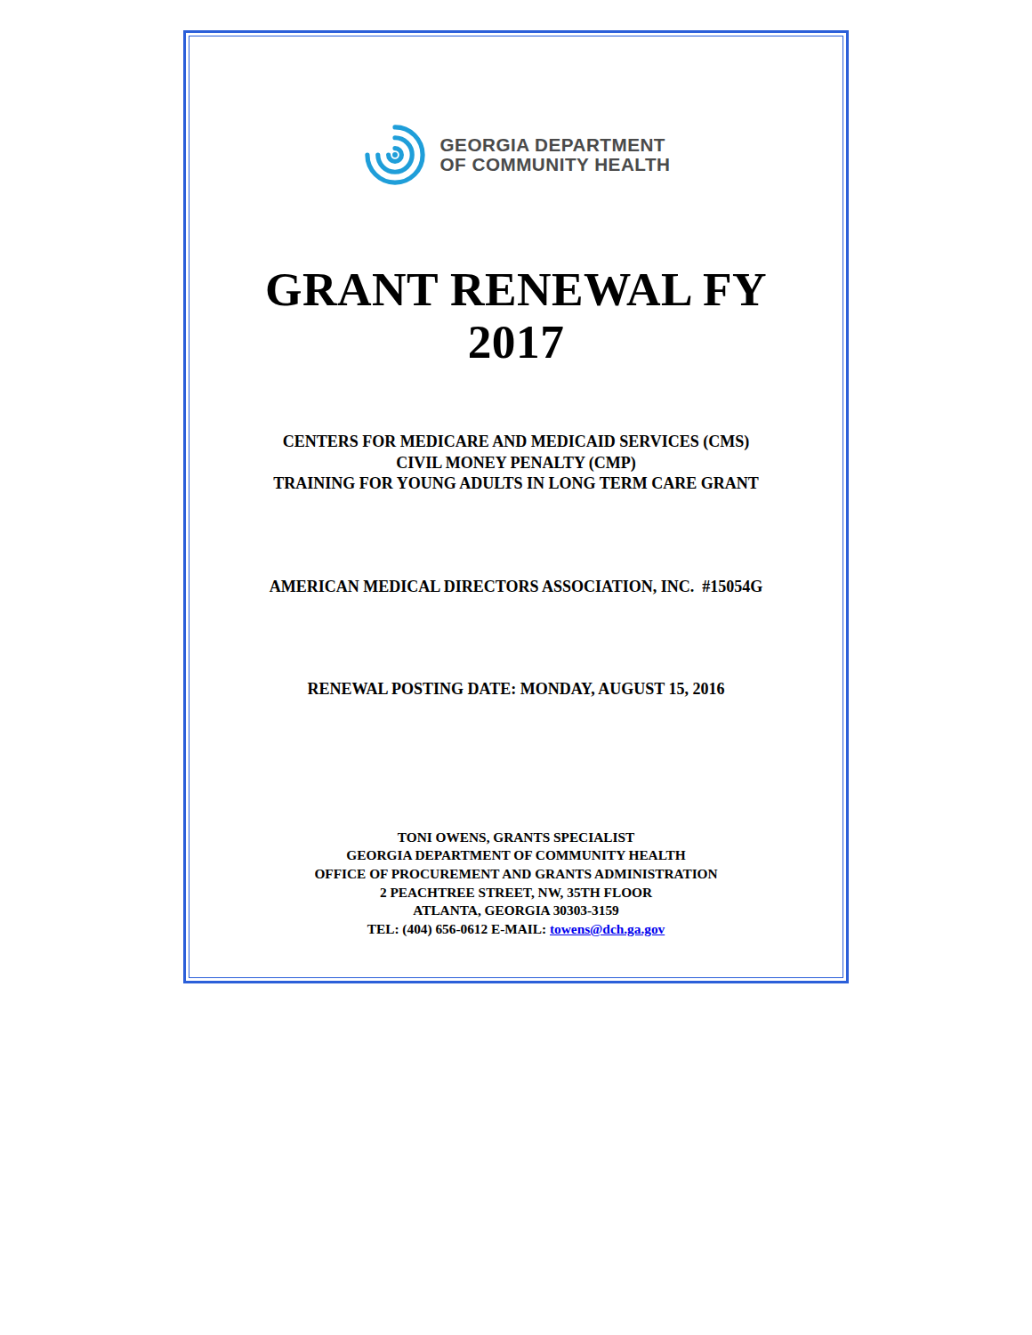Georgia Department
of Community Health
GRANT RENEWAL FY 2017
CENTERS FOR MEDICARE AND MEDICAID SERVICES (CMS)
CIVIL MONEY PENALTY (CMP)
TRAINING FOR YOUNG ADULTS IN LONG TERM CARE GRANT
AMERICAN MEDICAL DIRECTORS ASSOCIATION, INC. #15054G
RENEWAL POSTING DATE: MONDAY, AUGUST 15, 2016
TONI OWENS, GRANTS SPECIALIST
GEORGIA DEPARTMENT OF COMMUNITY HEALTH
OFFICE OF PROCUREMENT AND GRANTS ADMINISTRATION
2 PEACHTREE STREET, NW, 35TH FLOOR
ATLANTA, GEORGIA 30303-3159
TEL: (404) 656-0612 E-MAIL: towens@dch.ga.gov